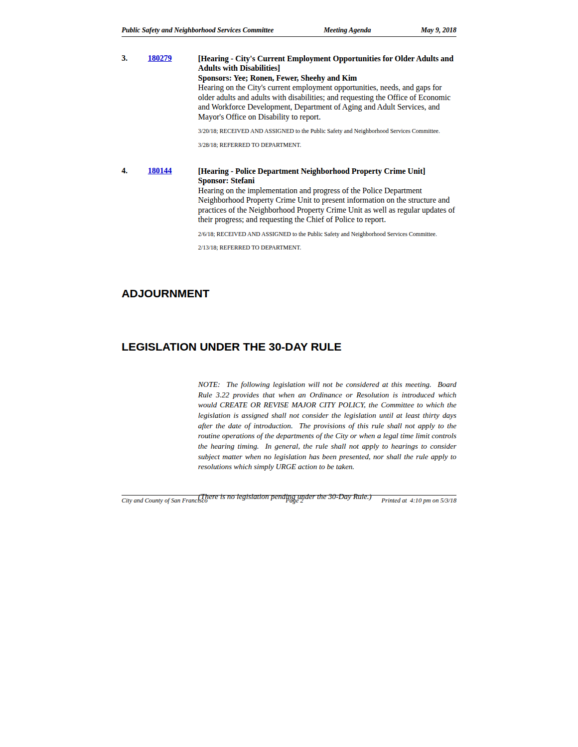Public Safety and Neighborhood Services Committee
Meeting Agenda
May 9, 2018
3.
180279
[Hearing - City's Current Employment Opportunities for Older Adults and Adults with Disabilities]
Sponsors: Yee; Ronen, Fewer, Sheehy and Kim
Hearing on the City's current employment opportunities, needs, and gaps for older adults and adults with disabilities; and requesting the Office of Economic and Workforce Development, Department of Aging and Adult Services, and Mayor's Office on Disability to report.
3/20/18; RECEIVED AND ASSIGNED to the Public Safety and Neighborhood Services Committee.
3/28/18; REFERRED TO DEPARTMENT.
4.
180144
[Hearing - Police Department Neighborhood Property Crime Unit]
Sponsor: Stefani
Hearing on the implementation and progress of the Police Department Neighborhood Property Crime Unit to present information on the structure and practices of the Neighborhood Property Crime Unit as well as regular updates of their progress; and requesting the Chief of Police to report.
2/6/18; RECEIVED AND ASSIGNED to the Public Safety and Neighborhood Services Committee.
2/13/18; REFERRED TO DEPARTMENT.
ADJOURNMENT
LEGISLATION UNDER THE 30-DAY RULE
NOTE: The following legislation will not be considered at this meeting. Board Rule 3.22 provides that when an Ordinance or Resolution is introduced which would CREATE OR REVISE MAJOR CITY POLICY, the Committee to which the legislation is assigned shall not consider the legislation until at least thirty days after the date of introduction. The provisions of this rule shall not apply to the routine operations of the departments of the City or when a legal time limit controls the hearing timing. In general, the rule shall not apply to hearings to consider subject matter when no legislation has been presented, nor shall the rule apply to resolutions which simply URGE action to be taken.
(There is no legislation pending under the 30-Day Rule.)
City and County of San Francisco
Page 2
Printed at 4:10 pm on 5/3/18